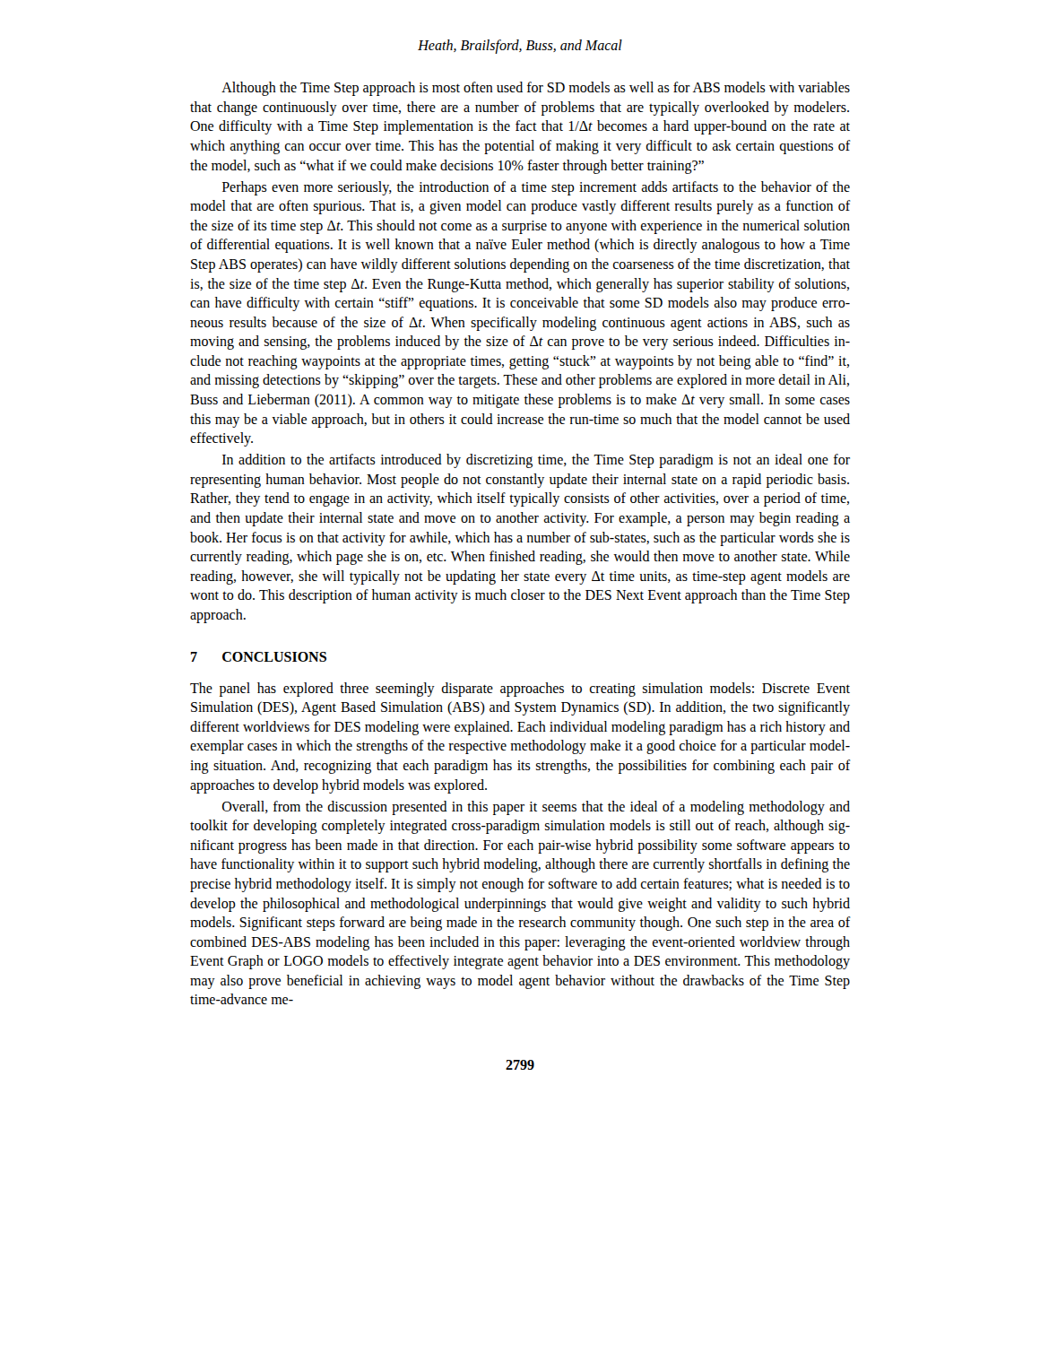Heath, Brailsford, Buss, and Macal
Although the Time Step approach is most often used for SD models as well as for ABS models with variables that change continuously over time, there are a number of problems that are typically overlooked by modelers. One difficulty with a Time Step implementation is the fact that 1/Δt becomes a hard upper-bound on the rate at which anything can occur over time. This has the potential of making it very difficult to ask certain questions of the model, such as “what if we could make decisions 10% faster through better training?”
Perhaps even more seriously, the introduction of a time step increment adds artifacts to the behavior of the model that are often spurious. That is, a given model can produce vastly different results purely as a function of the size of its time step Δt. This should not come as a surprise to anyone with experience in the numerical solution of differential equations. It is well known that a naïve Euler method (which is directly analogous to how a Time Step ABS operates) can have wildly different solutions depending on the coarseness of the time discretization, that is, the size of the time step Δt. Even the Runge-Kutta method, which generally has superior stability of solutions, can have difficulty with certain “stiff” equations. It is conceivable that some SD models also may produce erroneous results because of the size of Δt. When specifically modeling continuous agent actions in ABS, such as moving and sensing, the problems induced by the size of Δt can prove to be very serious indeed. Difficulties include not reaching waypoints at the appropriate times, getting “stuck” at waypoints by not being able to “find” it, and missing detections by “skipping” over the targets. These and other problems are explored in more detail in Ali, Buss and Lieberman (2011). A common way to mitigate these problems is to make Δt very small. In some cases this may be a viable approach, but in others it could increase the run-time so much that the model cannot be used effectively.
In addition to the artifacts introduced by discretizing time, the Time Step paradigm is not an ideal one for representing human behavior. Most people do not constantly update their internal state on a rapid periodic basis. Rather, they tend to engage in an activity, which itself typically consists of other activities, over a period of time, and then update their internal state and move on to another activity. For example, a person may begin reading a book. Her focus is on that activity for awhile, which has a number of sub-states, such as the particular words she is currently reading, which page she is on, etc. When finished reading, she would then move to another state. While reading, however, she will typically not be updating her state every Δt time units, as time-step agent models are wont to do. This description of human activity is much closer to the DES Next Event approach than the Time Step approach.
7 CONCLUSIONS
The panel has explored three seemingly disparate approaches to creating simulation models: Discrete Event Simulation (DES), Agent Based Simulation (ABS) and System Dynamics (SD). In addition, the two significantly different worldviews for DES modeling were explained. Each individual modeling paradigm has a rich history and exemplar cases in which the strengths of the respective methodology make it a good choice for a particular modeling situation. And, recognizing that each paradigm has its strengths, the possibilities for combining each pair of approaches to develop hybrid models was explored.
Overall, from the discussion presented in this paper it seems that the ideal of a modeling methodology and toolkit for developing completely integrated cross-paradigm simulation models is still out of reach, although significant progress has been made in that direction. For each pair-wise hybrid possibility some software appears to have functionality within it to support such hybrid modeling, although there are currently shortfalls in defining the precise hybrid methodology itself. It is simply not enough for software to add certain features; what is needed is to develop the philosophical and methodological underpinnings that would give weight and validity to such hybrid models. Significant steps forward are being made in the research community though. One such step in the area of combined DES-ABS modeling has been included in this paper: leveraging the event-oriented worldview through Event Graph or LOGO models to effectively integrate agent behavior into a DES environment. This methodology may also prove beneficial in achieving ways to model agent behavior without the drawbacks of the Time Step time-advance me-
2799